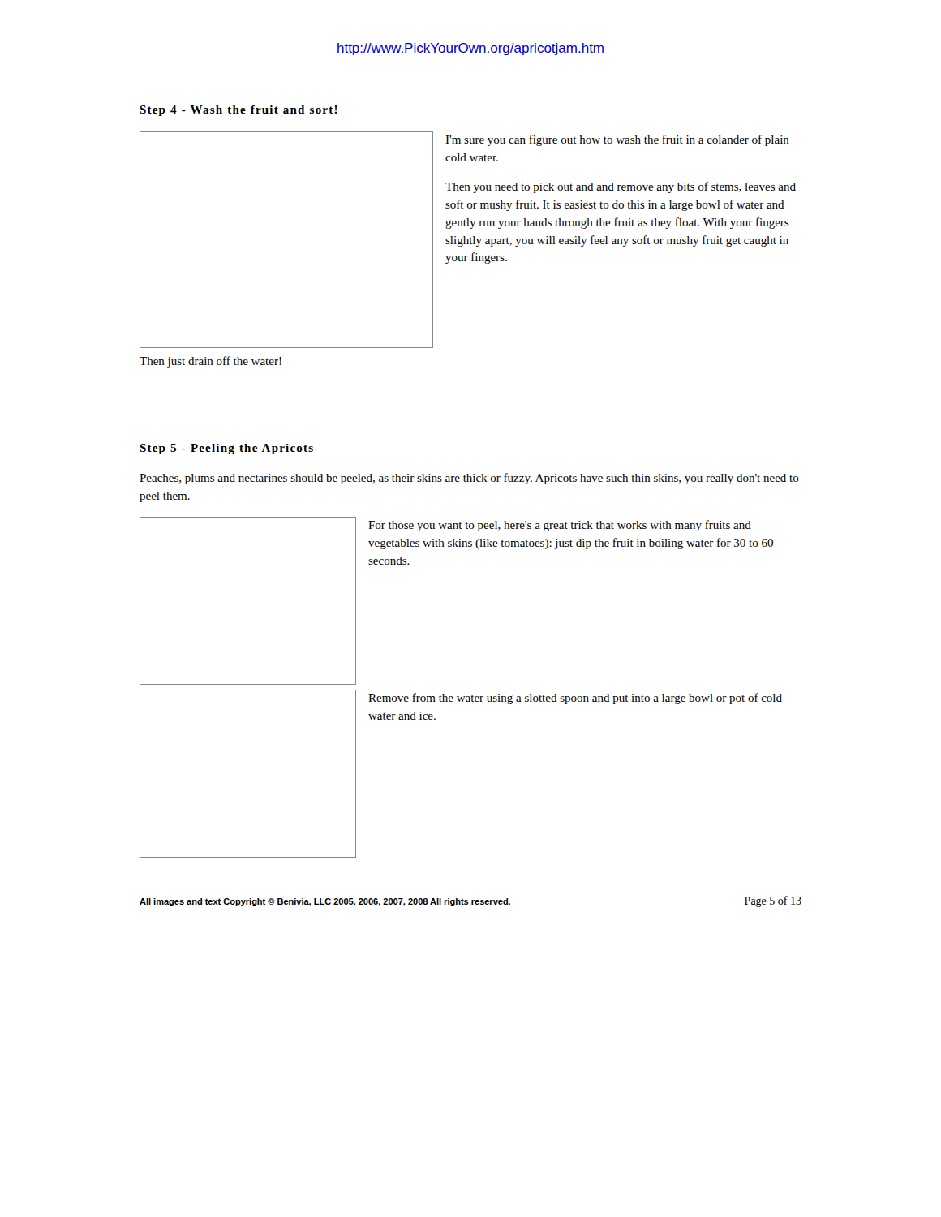http://www.PickYourOwn.org/apricotjam.htm
Step 4 - Wash the fruit and sort!
I'm sure you can figure out how to wash the fruit in a colander of plain cold water.
Then you need to pick out and and remove any bits of stems, leaves and soft or mushy fruit. It is easiest to do this in a large bowl of water and gently run your hands through the fruit as they float. With your fingers slightly apart, you will easily feel any soft or mushy fruit get caught in your fingers.
Then just drain off the water!
Step 5 - Peeling the Apricots
Peaches, plums and nectarines should be peeled, as their skins are thick or fuzzy. Apricots have such thin skins, you really don't need to peel them.
For those you want to peel, here's a great trick that works with many fruits and vegetables with skins (like tomatoes): just dip the fruit in boiling water for 30 to 60 seconds.
Remove from the water using a slotted spoon and put into a large bowl or pot of cold water and ice.
All images and text Copyright © Benivia, LLC 2005, 2006, 2007, 2008 All rights reserved. Page 5 of 13